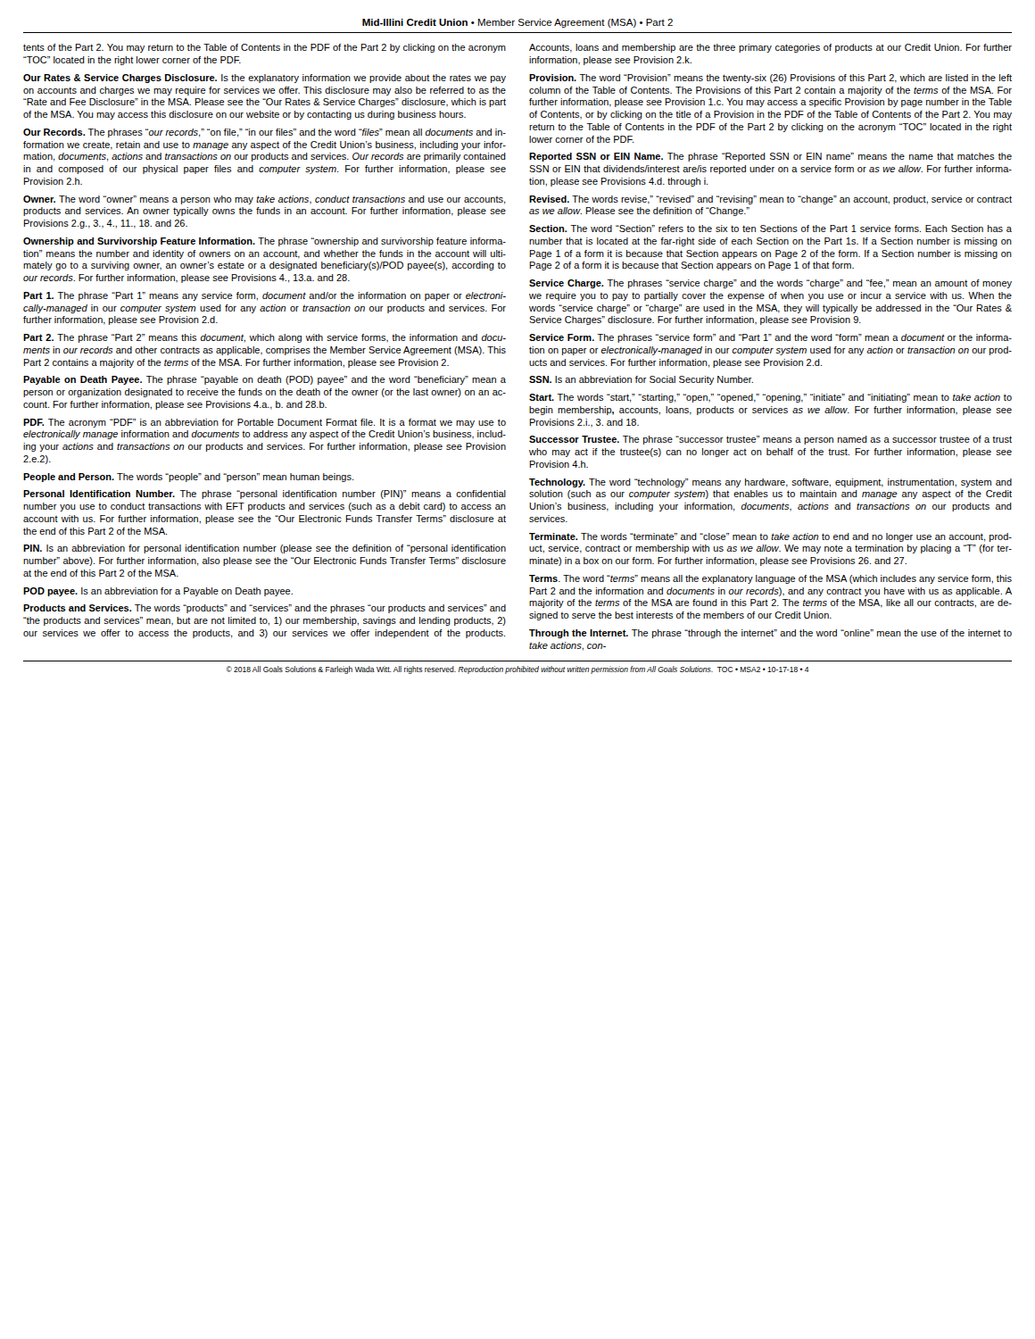Mid-Illini Credit Union • Member Service Agreement (MSA) • Part 2
tents of the Part 2. You may return to the Table of Contents in the PDF of the Part 2 by clicking on the acronym “TOC” located in the right lower corner of the PDF.
Our Rates & Service Charges Disclosure. Is the explanatory information we provide about the rates we pay on accounts and charges we may require for services we offer. This disclosure may also be referred to as the “Rate and Fee Disclosure” in the MSA. Please see the “Our Rates & Service Charges” disclosure, which is part of the MSA. You may access this disclosure on our website or by contacting us during business hours.
Our Records. The phrases “our records,” “on file,” “in our files” and the word “files” mean all documents and information we create, retain and use to manage any aspect of the Credit Union’s business, including your information, documents, actions and transactions on our products and services. Our records are primarily contained in and composed of our physical paper files and computer system. For further information, please see Provision 2.h.
Owner. The word “owner” means a person who may take actions, conduct transactions and use our accounts, products and services. An owner typically owns the funds in an account. For further information, please see Provisions 2.g., 3., 4., 11., 18. and 26.
Ownership and Survivorship Feature Information. The phrase “ownership and survivorship feature information” means the number and identity of owners on an account, and whether the funds in the account will ultimately go to a surviving owner, an owner’s estate or a designated beneficiary(s)/POD payee(s), according to our records. For further information, please see Provisions 4., 13.a. and 28.
Part 1. The phrase “Part 1” means any service form, document and/or the information on paper or electronically-managed in our computer system used for any action or transaction on our products and services. For further information, please see Provision 2.d.
Part 2. The phrase “Part 2” means this document, which along with service forms, the information and documents in our records and other contracts as applicable, comprises the Member Service Agreement (MSA). This Part 2 contains a majority of the terms of the MSA. For further information, please see Provision 2.
Payable on Death Payee. The phrase “payable on death (POD) payee” and the word “beneficiary” mean a person or organization designated to receive the funds on the death of the owner (or the last owner) on an account. For further information, please see Provisions 4.a., b. and 28.b.
PDF. The acronym “PDF” is an abbreviation for Portable Document Format file. It is a format we may use to electronically manage information and documents to address any aspect of the Credit Union’s business, including your actions and transactions on our products and services. For further information, please see Provision 2.e.2).
People and Person. The words “people” and “person” mean human beings.
Personal Identification Number. The phrase “personal identification number (PIN)” means a confidential number you use to conduct transactions with EFT products and services (such as a debit card) to access an account with us. For further information, please see the “Our Electronic Funds Transfer Terms” disclosure at the end of this Part 2 of the MSA.
PIN. Is an abbreviation for personal identification number (please see the definition of “personal identification number” above). For further information, also please see the “Our Electronic Funds Transfer Terms” disclosure at the end of this Part 2 of the MSA.
POD payee. Is an abbreviation for a Payable on Death payee.
Products and Services. The words “products” and “services” and the phrases “our products and services” and “the products and services” mean, but are not limited to, 1) our membership, savings and lending products, 2) our services we offer to access the products, and 3) our services we offer independent of the products. Accounts, loans and membership are the three primary categories of products at our Credit Union. For further information, please see Provision 2.k.
Provision. The word “Provision” means the twenty-six (26) Provisions of this Part 2, which are listed in the left column of the Table of Contents. The Provisions of this Part 2 contain a majority of the terms of the MSA. For further information, please see Provision 1.c. You may access a specific Provision by page number in the Table of Contents, or by clicking on the title of a Provision in the PDF of the Table of Contents of the Part 2. You may return to the Table of Contents in the PDF of the Part 2 by clicking on the acronym “TOC” located in the right lower corner of the PDF.
Reported SSN or EIN Name. The phrase “Reported SSN or EIN name” means the name that matches the SSN or EIN that dividends/interest are/is reported under on a service form or as we allow. For further information, please see Provisions 4.d. through i.
Revised. The words revise,” “revised” and “revising” mean to “change” an account, product, service or contract as we allow. Please see the definition of “Change.”
Section. The word “Section” refers to the six to ten Sections of the Part 1 service forms. Each Section has a number that is located at the far-right side of each Section on the Part 1s. If a Section number is missing on Page 1 of a form it is because that Section appears on Page 2 of the form. If a Section number is missing on Page 2 of a form it is because that Section appears on Page 1 of that form.
Service Charge. The phrases “service charge” and the words “charge” and “fee,” mean an amount of money we require you to pay to partially cover the expense of when you use or incur a service with us. When the words “service charge” or “charge” are used in the MSA, they will typically be addressed in the “Our Rates & Service Charges” disclosure. For further information, please see Provision 9.
Service Form. The phrases “service form” and “Part 1” and the word “form” mean a document or the information on paper or electronically-managed in our computer system used for any action or transaction on our products and services. For further information, please see Provision 2.d.
SSN. Is an abbreviation for Social Security Number.
Start. The words “start,” “starting,” “open,” “opened,” “opening,” “initiate” and “initiating” mean to take action to begin membership, accounts, loans, products or services as we allow. For further information, please see Provisions 2.i., 3. and 18.
Successor Trustee. The phrase “successor trustee” means a person named as a successor trustee of a trust who may act if the trustee(s) can no longer act on behalf of the trust. For further information, please see Provision 4.h.
Technology. The word “technology” means any hardware, software, equipment, instrumentation, system and solution (such as our computer system) that enables us to maintain and manage any aspect of the Credit Union’s business, including your information, documents, actions and transactions on our products and services.
Terminate. The words “terminate” and “close” mean to take action to end and no longer use an account, product, service, contract or membership with us as we allow. We may note a termination by placing a “T” (for terminate) in a box on our form. For further information, please see Provisions 26. and 27.
Terms. The word “terms” means all the explanatory language of the MSA (which includes any service form, this Part 2 and the information and documents in our records), and any contract you have with us as applicable. A majority of the terms of the MSA are found in this Part 2. The terms of the MSA, like all our contracts, are designed to serve the best interests of the members of our Credit Union.
Through the Internet. The phrase “through the internet” and the word “online” mean the use of the internet to take actions, con-
© 2018 All Goals Solutions & Farleigh Wada Witt. All rights reserved. Reproduction prohibited without written permission from All Goals Solutions. TOC • MSA2 • 10-17-18 • 4